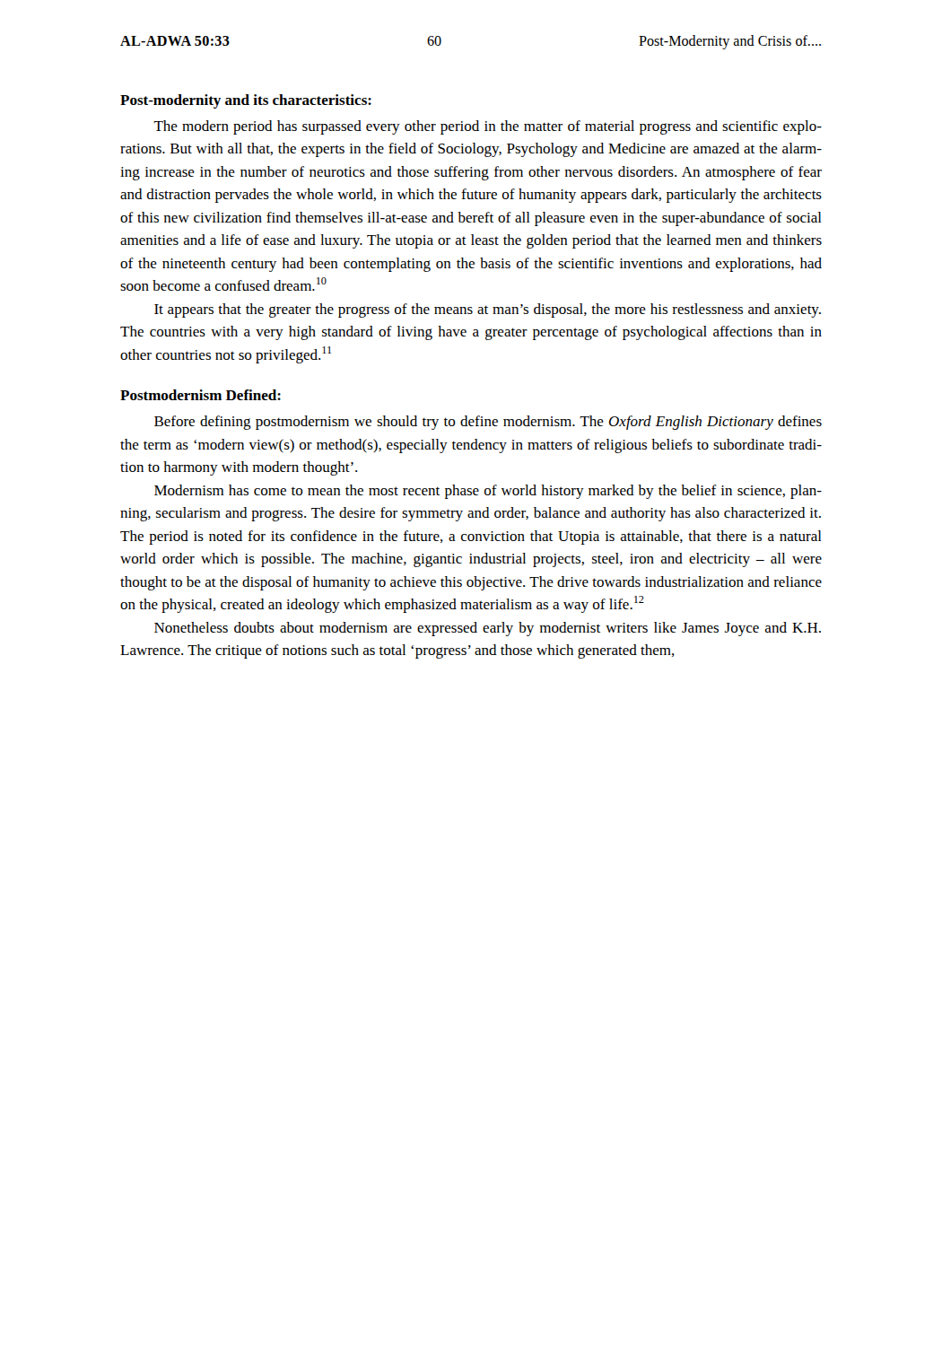AL-ADWA 50:33 60 Post-Modernity and Crisis of....
Post-modernity and its characteristics:
The modern period has surpassed every other period in the matter of material progress and scientific explorations. But with all that, the experts in the field of Sociology, Psychology and Medicine are amazed at the alarming increase in the number of neurotics and those suffering from other nervous disorders. An atmosphere of fear and distraction pervades the whole world, in which the future of humanity appears dark, particularly the architects of this new civilization find themselves ill-at-ease and bereft of all pleasure even in the super-abundance of social amenities and a life of ease and luxury. The utopia or at least the golden period that the learned men and thinkers of the nineteenth century had been contemplating on the basis of the scientific inventions and explorations, had soon become a confused dream.10
It appears that the greater the progress of the means at man’s disposal, the more his restlessness and anxiety. The countries with a very high standard of living have a greater percentage of psychological affections than in other countries not so privileged.11
Postmodernism Defined:
Before defining postmodernism we should try to define modernism. The Oxford English Dictionary defines the term as ‘modern view(s) or method(s), especially tendency in matters of religious beliefs to subordinate tradition to harmony with modern thought’.
Modernism has come to mean the most recent phase of world history marked by the belief in science, planning, secularism and progress. The desire for symmetry and order, balance and authority has also characterized it. The period is noted for its confidence in the future, a conviction that Utopia is attainable, that there is a natural world order which is possible. The machine, gigantic industrial projects, steel, iron and electricity – all were thought to be at the disposal of humanity to achieve this objective. The drive towards industrialization and reliance on the physical, created an ideology which emphasized materialism as a way of life.12
Nonetheless doubts about modernism are expressed early by modernist writers like James Joyce and K.H. Lawrence. The critique of notions such as total ‘progress’ and those which generated them,